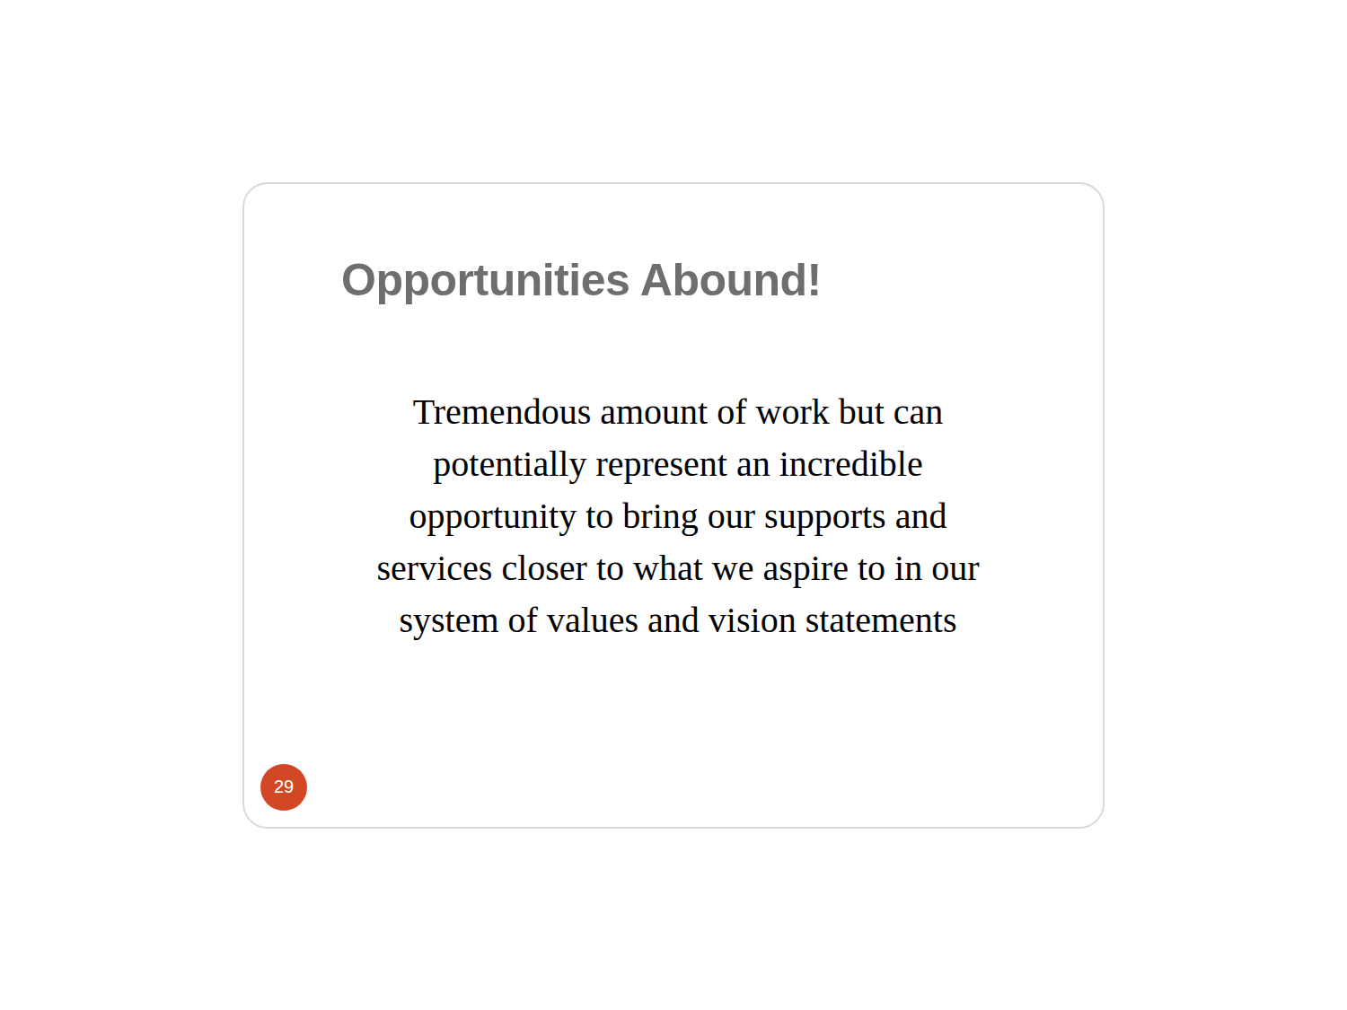Opportunities Abound!
Tremendous amount of work but can potentially represent an incredible opportunity to bring our supports and services closer to what we aspire to in our system of values and vision statements
29